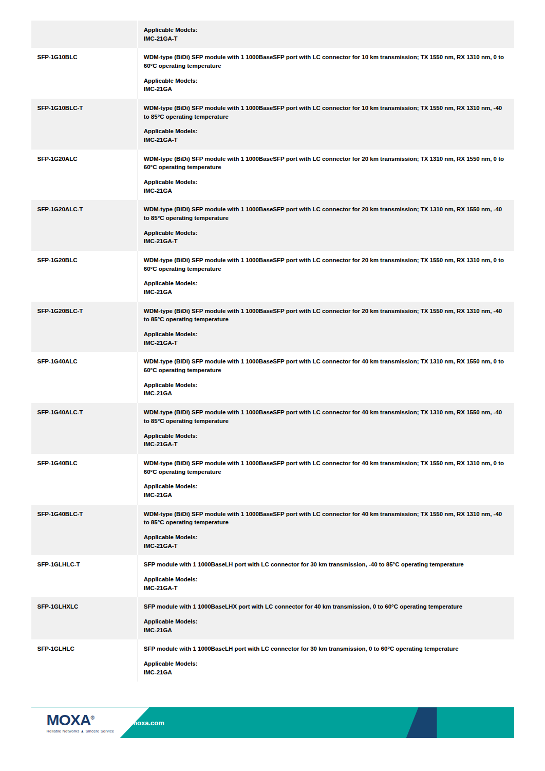| | Applicable Models: IMC-21GA-T |
| SFP-1G10BLC | WDM-type (BiDi) SFP module with 1 1000BaseSFP port with LC connector for 10 km transmission; TX 1550 nm, RX 1310 nm, 0 to 60°C operating temperature Applicable Models: IMC-21GA |
| SFP-1G10BLC-T | WDM-type (BiDi) SFP module with 1 1000BaseSFP port with LC connector for 10 km transmission; TX 1550 nm, RX 1310 nm, -40 to 85°C operating temperature Applicable Models: IMC-21GA-T |
| SFP-1G20ALC | WDM-type (BiDi) SFP module with 1 1000BaseSFP port with LC connector for 20 km transmission; TX 1310 nm, RX 1550 nm, 0 to 60°C operating temperature Applicable Models: IMC-21GA |
| SFP-1G20ALC-T | WDM-type (BiDi) SFP module with 1 1000BaseSFP port with LC connector for 20 km transmission; TX 1310 nm, RX 1550 nm, -40 to 85°C operating temperature Applicable Models: IMC-21GA-T |
| SFP-1G20BLC | WDM-type (BiDi) SFP module with 1 1000BaseSFP port with LC connector for 20 km transmission; TX 1550 nm, RX 1310 nm, 0 to 60°C operating temperature Applicable Models: IMC-21GA |
| SFP-1G20BLC-T | WDM-type (BiDi) SFP module with 1 1000BaseSFP port with LC connector for 20 km transmission; TX 1550 nm, RX 1310 nm, -40 to 85°C operating temperature Applicable Models: IMC-21GA-T |
| SFP-1G40ALC | WDM-type (BiDi) SFP module with 1 1000BaseSFP port with LC connector for 40 km transmission; TX 1310 nm, RX 1550 nm, 0 to 60°C operating temperature Applicable Models: IMC-21GA |
| SFP-1G40ALC-T | WDM-type (BiDi) SFP module with 1 1000BaseSFP port with LC connector for 40 km transmission; TX 1310 nm, RX 1550 nm, -40 to 85°C operating temperature Applicable Models: IMC-21GA-T |
| SFP-1G40BLC | WDM-type (BiDi) SFP module with 1 1000BaseSFP port with LC connector for 40 km transmission; TX 1550 nm, RX 1310 nm, 0 to 60°C operating temperature Applicable Models: IMC-21GA |
| SFP-1G40BLC-T | WDM-type (BiDi) SFP module with 1 1000BaseSFP port with LC connector for 40 km transmission; TX 1550 nm, RX 1310 nm, -40 to 85°C operating temperature Applicable Models: IMC-21GA-T |
| SFP-1GLHLC-T | SFP module with 1 1000BaseLH port with LC connector for 30 km transmission, -40 to 85°C operating temperature Applicable Models: IMC-21GA-T |
| SFP-1GLHXLC | SFP module with 1 1000BaseLHX port with LC connector for 40 km transmission, 0 to 60°C operating temperature Applicable Models: IMC-21GA |
| SFP-1GLHLC | SFP module with 1 1000BaseLH port with LC connector for 30 km transmission, 0 to 60°C operating temperature Applicable Models: IMC-21GA |
MOXA®
Reliable Networks ▲ Sincere Service
4
www.moxa.com